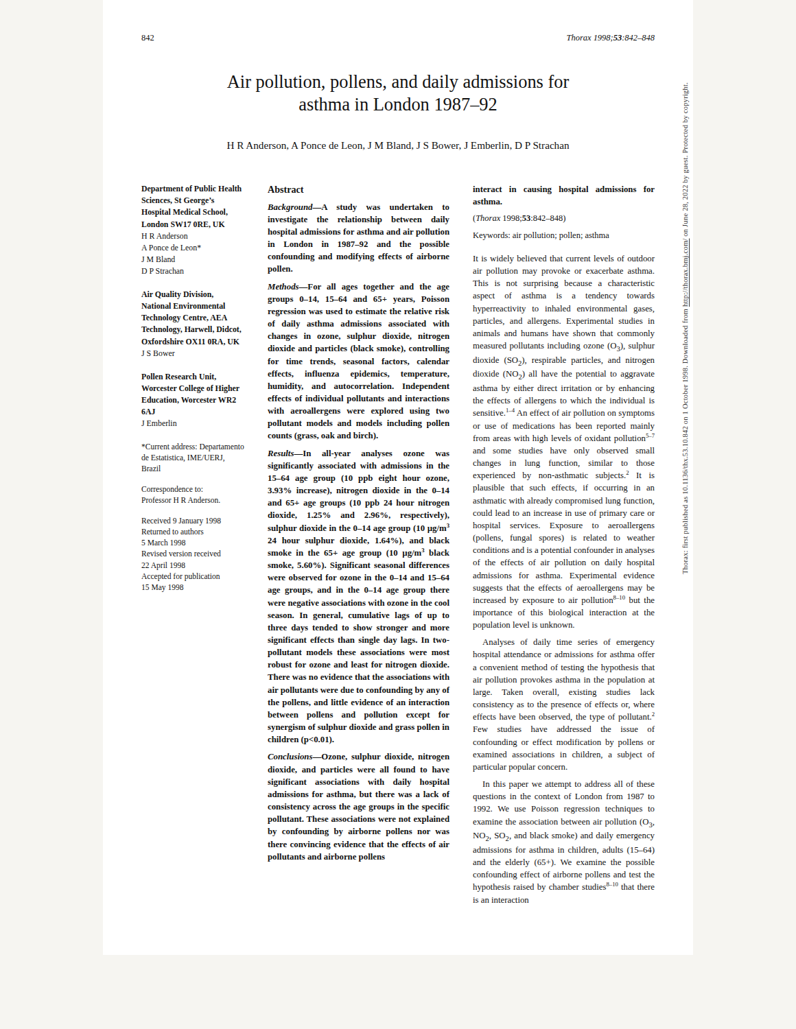842 Thorax 1998;53:842–848
Air pollution, pollens, and daily admissions for
asthma in London 1987–92
H R Anderson, A Ponce de Leon, J M Bland, J S Bower, J Emberlin, D P Strachan
Department of Public Health Sciences, St George’s Hospital Medical School, London SW17 0RE, UK
H R Anderson
A Ponce de Leon*
J M Bland
D P Strachan
Air Quality Division, National Environmental Technology Centre, AEA Technology, Harwell, Didcot, Oxfordshire OX11 0RA, UK
J S Bower
Pollen Research Unit, Worcester College of Higher Education, Worcester WR2 6AJ
J Emberlin
*Current address: Departamento de Estatistica, IME/UERJ, Brazil
Correspondence to:
Professor H R Anderson.
Received 9 January 1998
Returned to authors
5 March 1998
Revised version received
22 April 1998
Accepted for publication
15 May 1998
Abstract
Background—A study was undertaken to investigate the relationship between daily hospital admissions for asthma and air pollution in London in 1987–92 and the possible confounding and modifying effects of airborne pollen.
Methods—For all ages together and the age groups 0–14, 15–64 and 65+ years, Poisson regression was used to estimate the relative risk of daily asthma admissions associated with changes in ozone, sulphur dioxide, nitrogen dioxide and particles (black smoke), controlling for time trends, seasonal factors, calendar effects, influenza epidemics, temperature, humidity, and autocorrelation. Independent effects of individual pollutants and interactions with aeroallergens were explored using two pollutant models and models including pollen counts (grass, oak and birch).
Results—In all-year analyses ozone was significantly associated with admissions in the 15–64 age group (10 ppb eight hour ozone, 3.93% increase), nitrogen dioxide in the 0–14 and 65+ age groups (10 ppb 24 hour nitrogen dioxide, 1.25% and 2.96%, respectively), sulphur dioxide in the 0–14 age group (10 µg/m3 24 hour sulphur dioxide, 1.64%), and black smoke in the 65+ age group (10 µg/m3 black smoke, 5.60%). Significant seasonal differences were observed for ozone in the 0–14 and 15–64 age groups, and in the 0–14 age group there were negative associations with ozone in the cool season. In general, cumulative lags of up to three days tended to show stronger and more significant effects than single day lags. In two-pollutant models these associations were most robust for ozone and least for nitrogen dioxide. There was no evidence that the associations with air pollutants were due to confounding by any of the pollens, and little evidence of an interaction between pollens and pollution except for synergism of sulphur dioxide and grass pollen in children (p<0.01).
Conclusions—Ozone, sulphur dioxide, nitrogen dioxide, and particles were all found to have significant associations with daily hospital admissions for asthma, but there was a lack of consistency across the age groups in the specific pollutant. These associations were not explained by confounding by airborne pollens nor was there convincing evidence that the effects of air pollutants and airborne pollens
interact in causing hospital admissions for asthma.
(Thorax 1998;53:842–848)
Keywords: air pollution; pollen; asthma
It is widely believed that current levels of outdoor air pollution may provoke or exacerbate asthma. This is not surprising because a characteristic aspect of asthma is a tendency towards hyperreactivity to inhaled environmental gases, particles, and allergens. Experimental studies in animals and humans have shown that commonly measured pollutants including ozone (O3), sulphur dioxide (SO2), respirable particles, and nitrogen dioxide (NO2) all have the potential to aggravate asthma by either direct irritation or by enhancing the effects of allergens to which the individual is sensitive.1–4 An effect of air pollution on symptoms or use of medications has been reported mainly from areas with high levels of oxidant pollution5–7 and some studies have only observed small changes in lung function, similar to those experienced by non-asthmatic subjects.2 It is plausible that such effects, if occurring in an asthmatic with already compromised lung function, could lead to an increase in use of primary care or hospital services. Exposure to aeroallergens (pollens, fungal spores) is related to weather conditions and is a potential confounder in analyses of the effects of air pollution on daily hospital admissions for asthma. Experimental evidence suggests that the effects of aeroallergens may be increased by exposure to air pollution8–10 but the importance of this biological interaction at the population level is unknown.
Analyses of daily time series of emergency hospital attendance or admissions for asthma offer a convenient method of testing the hypothesis that air pollution provokes asthma in the population at large. Taken overall, existing studies lack consistency as to the presence of effects or, where effects have been observed, the type of pollutant.2 Few studies have addressed the issue of confounding or effect modification by pollens or examined associations in children, a subject of particular popular concern.
In this paper we attempt to address all of these questions in the context of London from 1987 to 1992. We use Poisson regression techniques to examine the association between air pollution (O3, NO2, SO2, and black smoke) and daily emergency admissions for asthma in children, adults (15–64) and the elderly (65+). We examine the possible confounding effect of airborne pollens and test the hypothesis raised by chamber studies8–10 that there is an interaction
Thorax: first published as 10.1136/thx.53.10.842 on 1 October 1998. Downloaded from http://thorax.bmj.com/ on June 28, 2022 by guest. Protected by copyright.